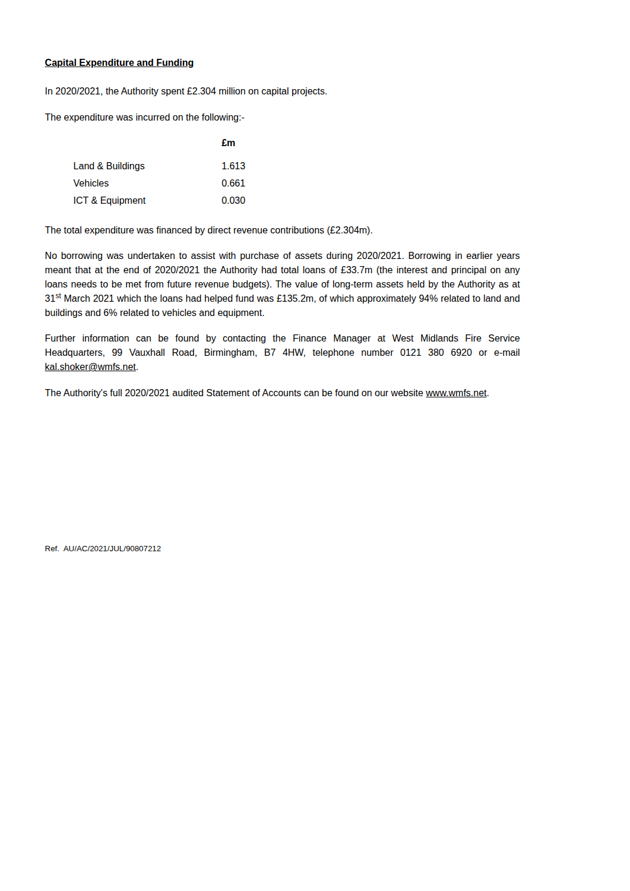Capital Expenditure and Funding
In 2020/2021, the Authority spent £2.304 million on capital projects.
The expenditure was incurred on the following:-
| | £m |
| --- | --- |
| Land & Buildings | 1.613 |
| Vehicles | 0.661 |
| ICT & Equipment | 0.030 |
The total expenditure was financed by direct revenue contributions (£2.304m).
No borrowing was undertaken to assist with purchase of assets during 2020/2021. Borrowing in earlier years meant that at the end of 2020/2021 the Authority had total loans of £33.7m (the interest and principal on any loans needs to be met from future revenue budgets). The value of long-term assets held by the Authority as at 31st March 2021 which the loans had helped fund was £135.2m, of which approximately 94% related to land and buildings and 6% related to vehicles and equipment.
Further information can be found by contacting the Finance Manager at West Midlands Fire Service Headquarters, 99 Vauxhall Road, Birmingham, B7 4HW, telephone number 0121 380 6920 or e-mail kal.shoker@wmfs.net.
The Authority's full 2020/2021 audited Statement of Accounts can be found on our website www.wmfs.net.
Ref. AU/AC/2021/JUL/90807212